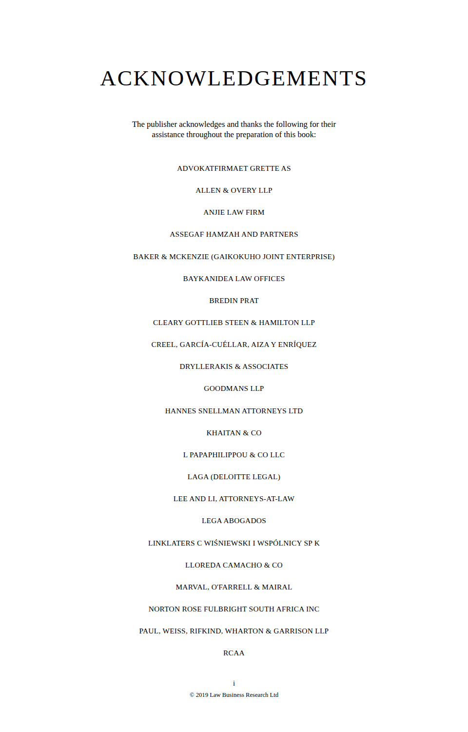Acknowledgements
The publisher acknowledges and thanks the following for their assistance throughout the preparation of this book:
Advokatfirmaet Grette AS
Allen & Overy LLP
AnJie Law Firm
Assegaf Hamzah and Partners
Baker & McKenzie (Gaikokuho Joint Enterprise)
BayKanidea Law Offices
Bredin Prat
Cleary Gottlieb Steen & Hamilton LLP
Creel, García-Cuéllar, Aiza y Enríquez
Dryllerakis & Associates
Goodmans LLP
Hannes Snellman Attorneys Ltd
Khaitan & Co
L Papaphilippou & Co LLC
Laga (Deloitte Legal)
Lee and Li, Attorneys-at-Law
Lega Abogados
Linklaters C Wiśniewski i Wspólnicy sp k
Lloreda Camacho & Co
Marval, O'Farrell & Mairal
Norton Rose Fulbright South Africa Inc
Paul, Weiss, Rifkind, Wharton & Garrison LLP
RCAA
i
© 2019 Law Business Research Ltd